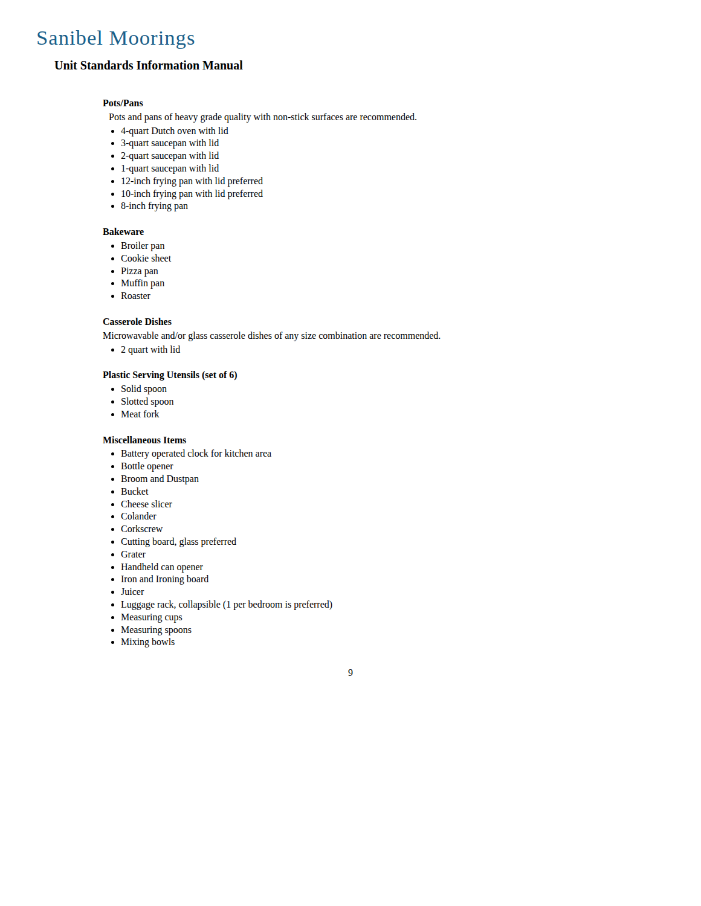Sanibel Moorings
Unit Standards Information Manual
Pots/Pans
Pots and pans of heavy grade quality with non-stick surfaces are recommended.
4-quart Dutch oven with lid
3-quart saucepan with lid
2-quart saucepan with lid
1-quart saucepan with lid
12-inch frying pan with lid preferred
10-inch frying pan with lid preferred
8-inch frying pan
Bakeware
Broiler pan
Cookie sheet
Pizza pan
Muffin pan
Roaster
Casserole Dishes
Microwavable and/or glass casserole dishes of any size combination are recommended.
2 quart with lid
Plastic Serving Utensils (set of 6)
Solid spoon
Slotted spoon
Meat fork
Miscellaneous Items
Battery operated clock for kitchen area
Bottle opener
Broom and Dustpan
Bucket
Cheese slicer
Colander
Corkscrew
Cutting board, glass preferred
Grater
Handheld can opener
Iron and Ironing board
Juicer
Luggage rack, collapsible (1 per bedroom is preferred)
Measuring cups
Measuring spoons
Mixing bowls
9